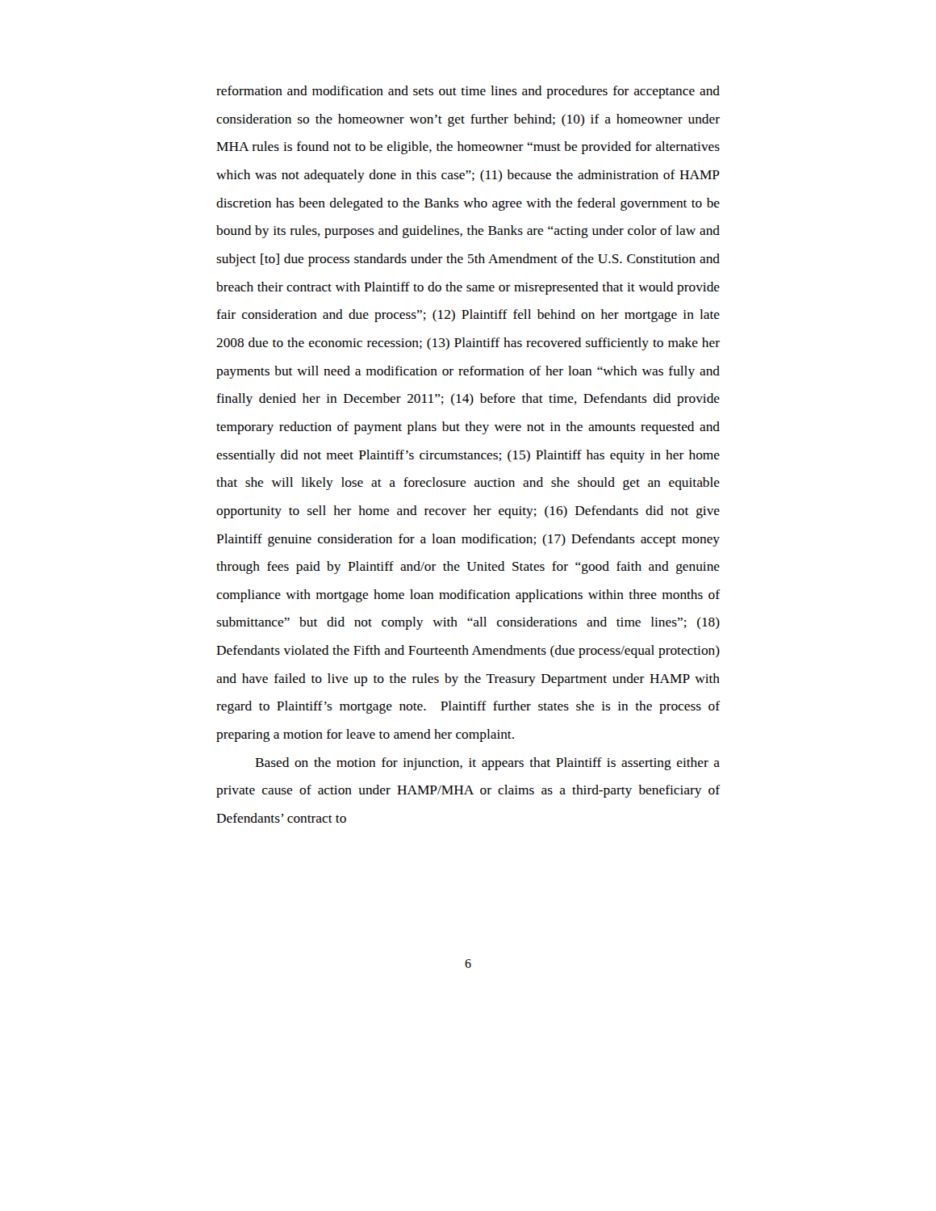reformation and modification and sets out time lines and procedures for acceptance and consideration so the homeowner won’t get further behind; (10) if a homeowner under MHA rules is found not to be eligible, the homeowner “must be provided for alternatives which was not adequately done in this case”; (11) because the administration of HAMP discretion has been delegated to the Banks who agree with the federal government to be bound by its rules, purposes and guidelines, the Banks are “acting under color of law and subject [to] due process standards under the 5th Amendment of the U.S. Constitution and breach their contract with Plaintiff to do the same or misrepresented that it would provide fair consideration and due process”; (12) Plaintiff fell behind on her mortgage in late 2008 due to the economic recession; (13) Plaintiff has recovered sufficiently to make her payments but will need a modification or reformation of her loan “which was fully and finally denied her in December 2011”; (14) before that time, Defendants did provide temporary reduction of payment plans but they were not in the amounts requested and essentially did not meet Plaintiff’s circumstances; (15) Plaintiff has equity in her home that she will likely lose at a foreclosure auction and she should get an equitable opportunity to sell her home and recover her equity; (16) Defendants did not give Plaintiff genuine consideration for a loan modification; (17) Defendants accept money through fees paid by Plaintiff and/or the United States for “good faith and genuine compliance with mortgage home loan modification applications within three months of submittance” but did not comply with “all considerations and time lines”; (18) Defendants violated the Fifth and Fourteenth Amendments (due process/equal protection) and have failed to live up to the rules by the Treasury Department under HAMP with regard to Plaintiff’s mortgage note. Plaintiff further states she is in the process of preparing a motion for leave to amend her complaint.
Based on the motion for injunction, it appears that Plaintiff is asserting either a private cause of action under HAMP/MHA or claims as a third-party beneficiary of Defendants’ contract to
6